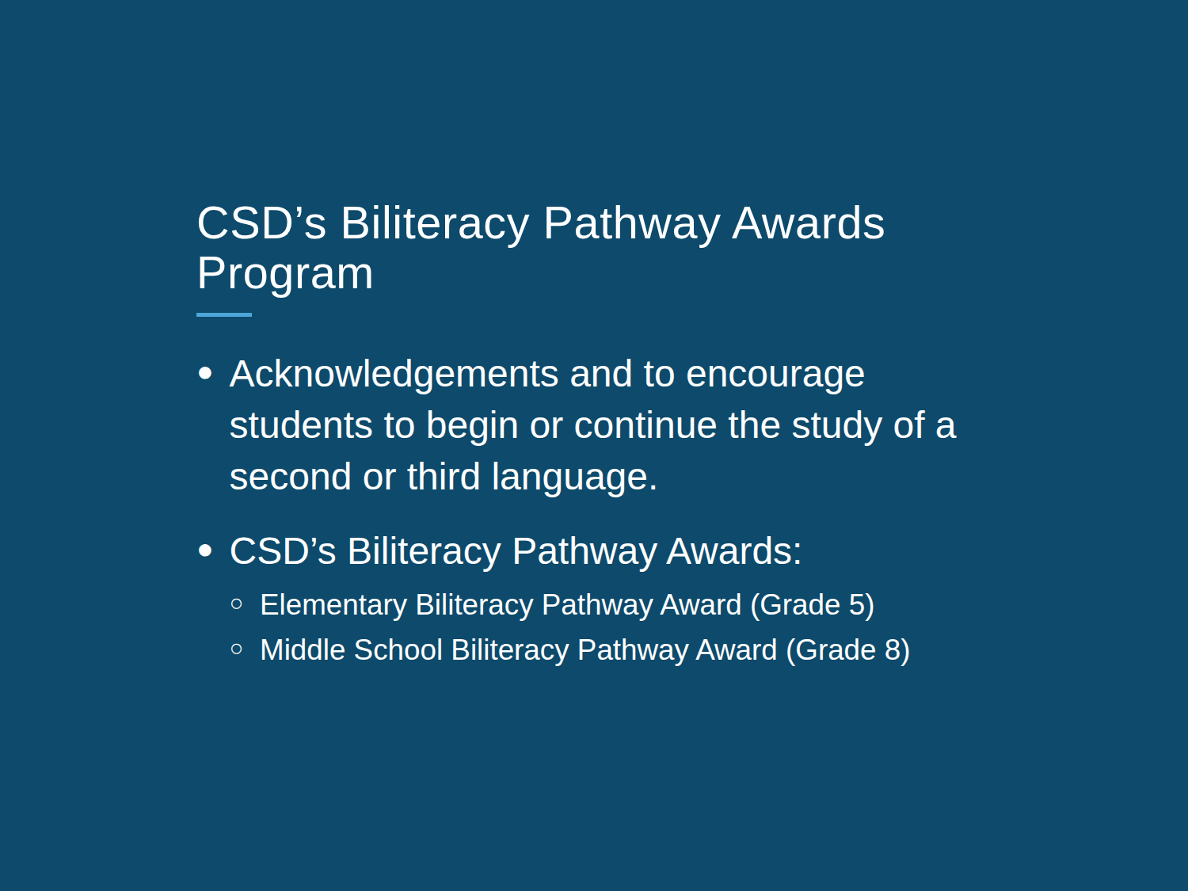CSD’s Biliteracy Pathway Awards Program
Acknowledgements and to encourage students to begin or continue the study of a second or third language.
CSD’s Biliteracy Pathway Awards:
Elementary Biliteracy Pathway Award (Grade 5)
Middle School Biliteracy Pathway Award (Grade 8)